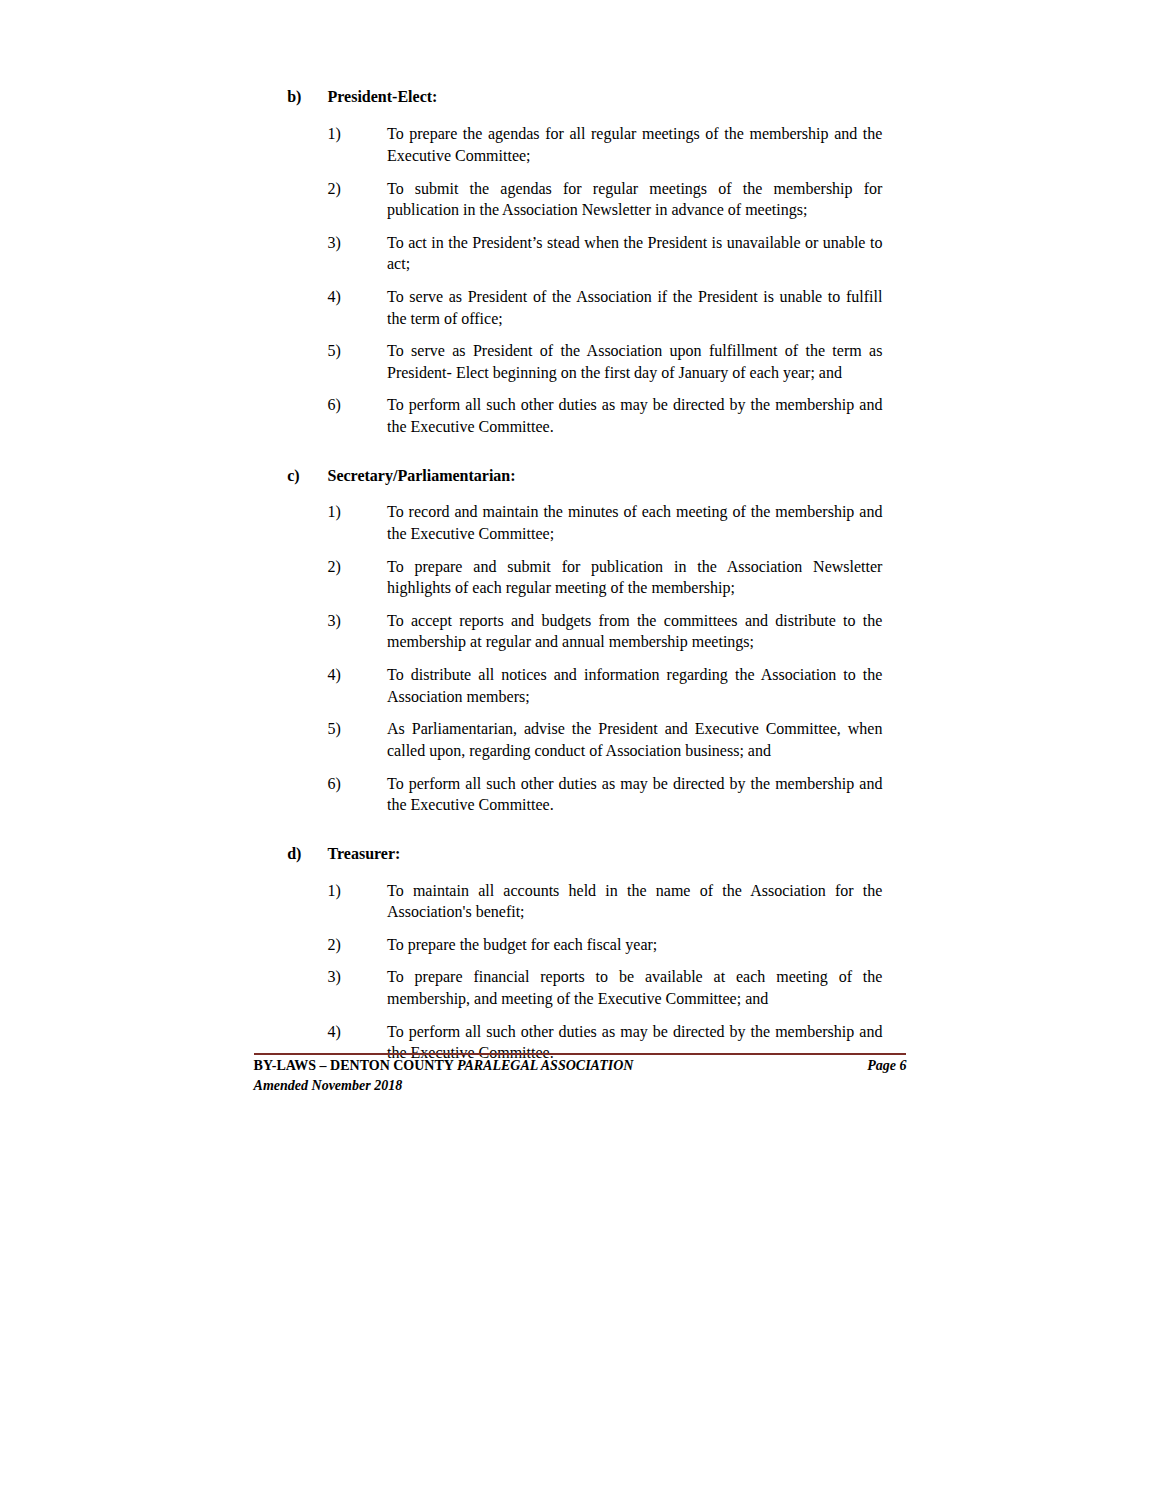b) President-Elect:
1) To prepare the agendas for all regular meetings of the membership and the Executive Committee;
2) To submit the agendas for regular meetings of the membership for publication in the Association Newsletter in advance of meetings;
3) To act in the President’s stead when the President is unavailable or unable to act;
4) To serve as President of the Association if the President is unable to fulfill the term of office;
5) To serve as President of the Association upon fulfillment of the term as President- Elect beginning on the first day of January of each year; and
6) To perform all such other duties as may be directed by the membership and the Executive Committee.
c) Secretary/Parliamentarian:
1) To record and maintain the minutes of each meeting of the membership and the Executive Committee;
2) To prepare and submit for publication in the Association Newsletter highlights of each regular meeting of the membership;
3) To accept reports and budgets from the committees and distribute to the membership at regular and annual membership meetings;
4) To distribute all notices and information regarding the Association to the Association members;
5) As Parliamentarian, advise the President and Executive Committee, when called upon, regarding conduct of Association business; and
6) To perform all such other duties as may be directed by the membership and the Executive Committee.
d) Treasurer:
1) To maintain all accounts held in the name of the Association for the Association's benefit;
2) To prepare the budget for each fiscal year;
3) To prepare financial reports to be available at each meeting of the membership, and meeting of the Executive Committee; and
4) To perform all such other duties as may be directed by the membership and the Executive Committee.
BY-LAWS – DENTON COUNTY PARALEGAL ASSOCIATION Page 6
Amended November 2018